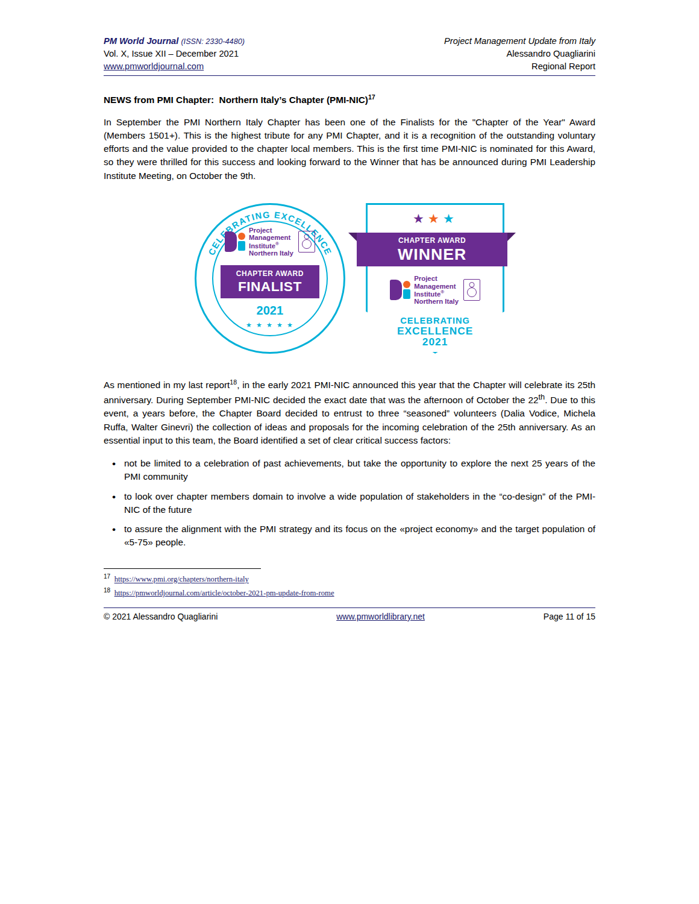PM World Journal (ISSN: 2330-4480)
Project Management Update from Italy
Vol. X, Issue XII – December 2021
Alessandro Quagliarini
www.pmworldjournal.com
Regional Report
NEWS from PMI Chapter: Northern Italy’s Chapter (PMI-NIC)17
In September the PMI Northern Italy Chapter has been one of the Finalists for the "Chapter of the Year" Award (Members 1501+). This is the highest tribute for any PMI Chapter, and it is a recognition of the outstanding voluntary efforts and the value provided to the chapter local members. This is the first time PMI-NIC is nominated for this Award, so they were thrilled for this success and looking forward to the Winner that has be announced during PMI Leadership Institute Meeting, on October the 9th.
CELEBRATING EXCELLENCE
Project
Management
Institute®
Northern Italy
CHAPTER AWARD
FINALIST
2021
★ ★ ★ ★ ★
★★★
CHAPTER AWARD
WINNER
Project
Management
Institute®
Northern Italy
CELEBRATING
EXCELLENCE
2021
As mentioned in my last report18, in the early 2021 PMI-NIC announced this year that the Chapter will celebrate its 25th anniversary. During September PMI-NIC decided the exact date that was the afternoon of October the 22th. Due to this event, a years before, the Chapter Board decided to entrust to three “seasoned” volunteers (Dalia Vodice, Michela Ruffa, Walter Ginevri) the collection of ideas and proposals for the incoming celebration of the 25th anniversary. As an essential input to this team, the Board identified a set of clear critical success factors:
not be limited to a celebration of past achievements, but take the opportunity to explore the next 25 years of the PMI community
to look over chapter members domain to involve a wide population of stakeholders in the “co-design” of the PMI-NIC of the future
to assure the alignment with the PMI strategy and its focus on the «project economy» and the target population of «5-75» people.
17 https://www.pmi.org/chapters/northern-italy
18 https://pmworldjournal.com/article/october-2021-pm-update-from-rome
© 2021 Alessandro Quagliarini
www.pmworldlibrary.net
Page 11 of 15